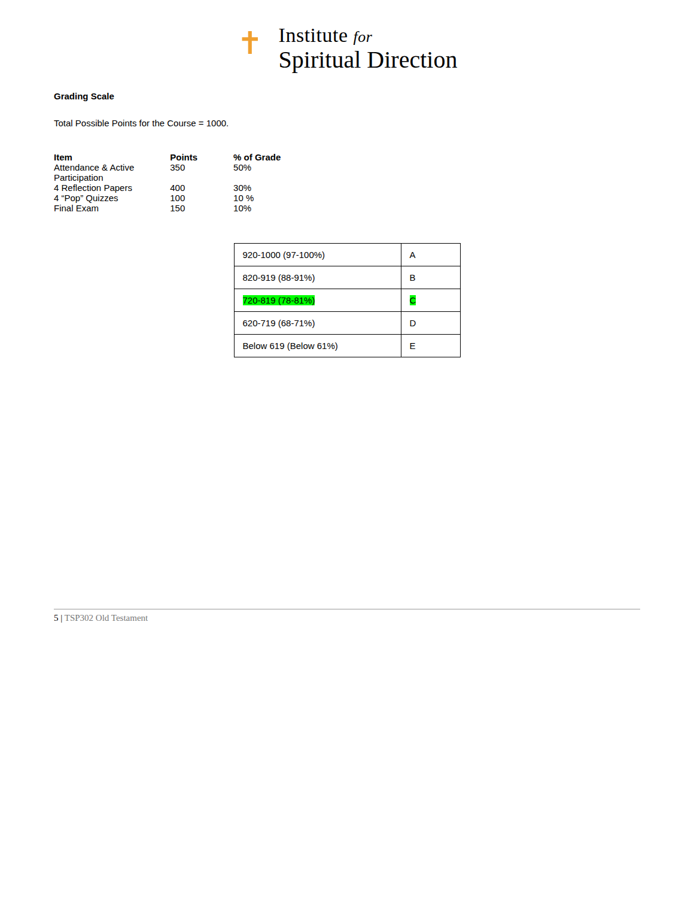✝
Institute for
Spiritual Direction
Grading Scale
Total Possible Points for the Course = 1000.
| Item | Points | % of Grade |
| --- | --- | --- |
| Attendance & Active Participation | 350 | 50% |
| 4 Reflection Papers | 400 | 30% |
| 4 “Pop” Quizzes | 100 | 10 % |
| Final Exam | 150 | 10% |
| 920-1000 (97-100%) | A |
| 820-919 (88-91%) | B |
| 720-819 (78-81%) | C |
| 620-719 (68-71%) | D |
| Below 619 (Below 61%) | E |
5 | TSP302 Old Testament